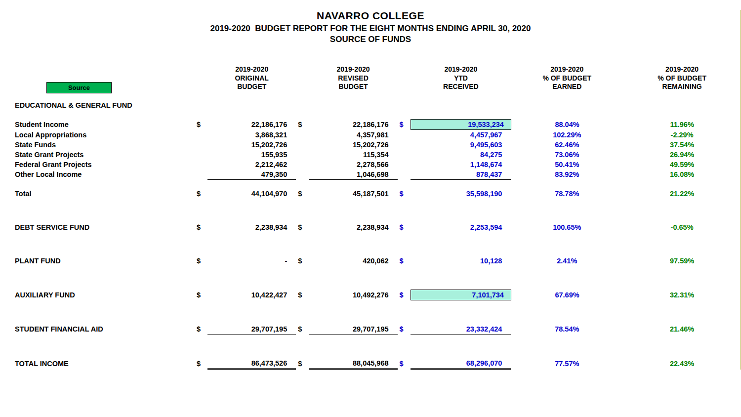NAVARRO COLLEGE
2019-2020 BUDGET REPORT FOR THE EIGHT MONTHS ENDING APRIL 30, 2020
SOURCE OF FUNDS
| Source | | 2019-2020 ORIGINAL BUDGET | | 2019-2020 REVISED BUDGET | | 2019-2020 YTD RECEIVED | 2019-2020 % OF BUDGET EARNED | 2019-2020 % OF BUDGET REMAINING |
| EDUCATIONAL & GENERAL FUND | |
| Student Income | $ | 22,186,176 | $ | 22,186,176 | $ | 19,533,234 | 88.04% | 11.96% |
| Local Appropriations | | 3,868,321 | | 4,357,981 | | 4,457,967 | 102.29% | -2.29% |
| State Funds | | 15,202,726 | | 15,202,726 | | 9,495,603 | 62.46% | 37.54% |
| State Grant Projects | | 155,935 | | 115,354 | | 84,275 | 73.06% | 26.94% |
| Federal Grant Projects | | 2,212,462 | | 2,278,566 | | 1,148,674 | 50.41% | 49.59% |
| Other Local Income | | 479,350 | | 1,046,698 | | 878,437 | 83.92% | 16.08% |
| Total | $ | 44,104,970 | $ | 45,187,501 | $ | 35,598,190 | 78.78% | 21.22% |
| DEBT SERVICE FUND | $ | 2,238,934 | $ | 2,238,934 | $ | 2,253,594 | 100.65% | -0.65% |
| PLANT FUND | $ | - | $ | 420,062 | $ | 10,128 | 2.41% | 97.59% |
| AUXILIARY FUND | $ | 10,422,427 | $ | 10,492,276 | $ | 7,101,734 | 67.69% | 32.31% |
| STUDENT FINANCIAL AID | $ | 29,707,195 | $ | 29,707,195 | $ | 23,332,424 | 78.54% | 21.46% |
| TOTAL INCOME | $ | 86,473,526 | $ | 88,045,968 | $ | 68,296,070 | 77.57% | 22.43% |